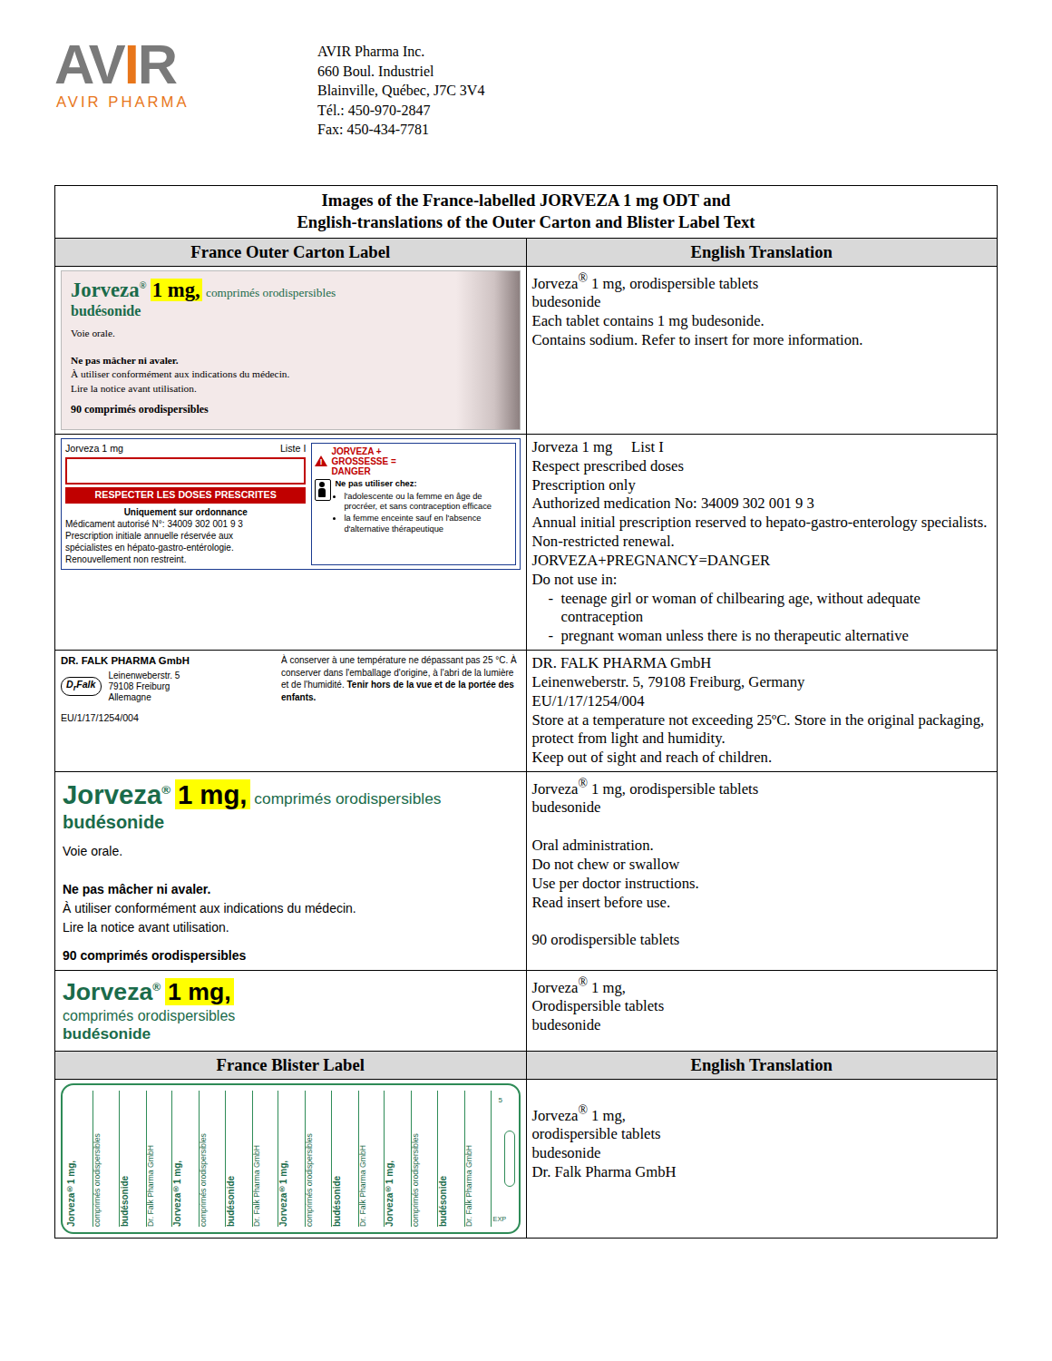AVIR
AVIR PHARMA
AVIR Pharma Inc.
660 Boul. Industriel
Blainville, Québec, J7C 3V4
Tél.: 450-970-2847
Fax: 450-434-7781
| Images of the France-labelled JORVEZA 1 mg ODT and English-translations of the Outer Carton and Blister Label Text |
| France Outer Carton Label | English Translation |
| Jorveza ® 1 mg, comprimés orodispersibles budésonide Voie orale. Ne pas mâcher ni avaler. À utiliser conformément aux indications du médecin. Lire la notice avant utilisation. 90 comprimés orodispersibles | Jorveza ® 1 mg, orodispersible tablets budesonide Each tablet contains 1 mg budesonide. Contains sodium. Refer to insert for more information. |
| Jorveza 1 mg Liste I RESPECTER LES DOSES PRESCRITES Uniquement sur ordonnance Médicament autorisé N°: 34009 302 001 9 3 Prescription initiale annuelle réservée aux spécialistes en hépato-gastro-entérologie. Renouvellement non restreint. JORVEZA + GROSSESSE = DANGER Ne pas utiliser chez: l'adolescente ou la femme en âge de procréer, et sans contraception efficace la femme enceinte sauf en l'absence d'alternative thérapeutique | Jorveza 1 mg List I Respect prescribed doses Prescription only Authorized medication No: 34009 302 001 9 3 Annual initial prescription reserved to hepato-gastro-enterology specialists. Non-restricted renewal. JORVEZA+PREGNANCY=DANGER Do not use in: teenage girl or woman of chilbearing age, without adequate contraception pregnant woman unless there is no therapeutic alternative |
| DR. FALK PHARMA GmbH D r Falk Leinenweberstr. 5 79108 Freiburg Allemagne EU/1/17/1254/004 À conserver à une température ne dépassant pas 25 °C. À conserver dans l'emballage d'origine, à l'abri de la lumière et de l'humidité. Tenir hors de la vue et de la portée des enfants. | DR. FALK PHARMA GmbH Leinenweberstr. 5, 79108 Freiburg, Germany EU/1/17/1254/004 Store at a temperature not exceeding 25ºC. Store in the original packaging, protect from light and humidity. Keep out of sight and reach of children. |
| Jorveza ® 1 mg, comprimés orodispersibles budésonide Voie orale. Ne pas mâcher ni avaler. À utiliser conformément aux indications du médecin. Lire la notice avant utilisation. 90 comprimés orodispersibles | Jorveza ® 1 mg, orodispersible tablets budesonide Oral administration. Do not chew or swallow Use per doctor instructions. Read insert before use. 90 orodispersible tablets |
| Jorveza ® 1 mg, comprimés orodispersibles budésonide | Jorveza ® 1 mg, Orodispersible tablets budesonide |
| France Blister Label | English Translation |
| Jorveza ® 1 mg, comprimés orodispersibles budésonide Dr. Falk Pharma GmbH Jorveza ® 1 mg, comprimés orodispersibles budésonide Dr. Falk Pharma GmbH Jorveza ® 1 mg, comprimés orodispersibles budésonide Dr. Falk Pharma GmbH Jorveza ® 1 mg, comprimés orodispersibles budésonide Dr. Falk Pharma GmbH 5 EXP | Jorveza ® 1 mg, orodispersible tablets budesonide Dr. Falk Pharma GmbH |